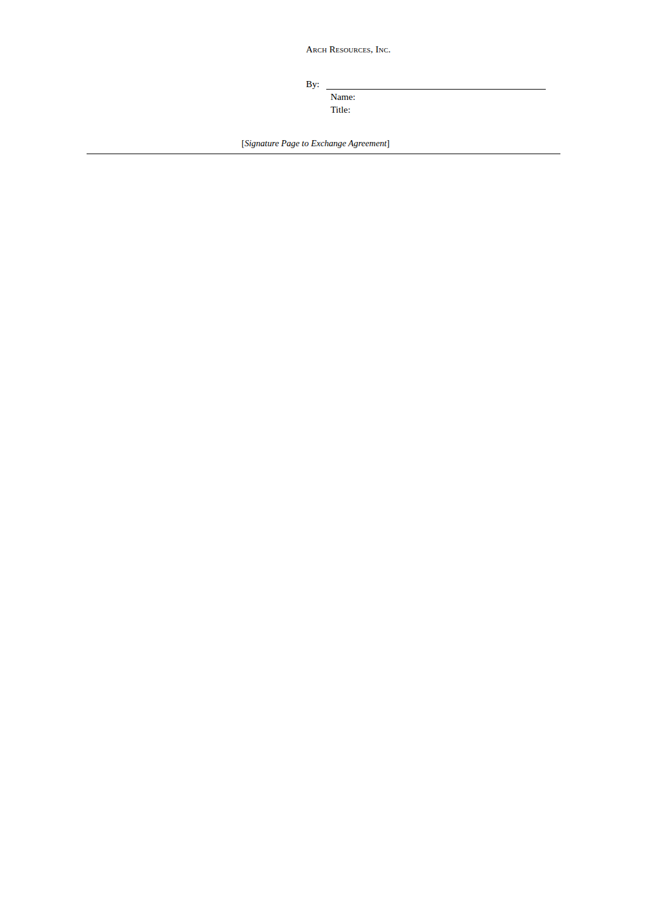Arch Resources, Inc.
By:
Name:
Title:
[Signature Page to Exchange Agreement]